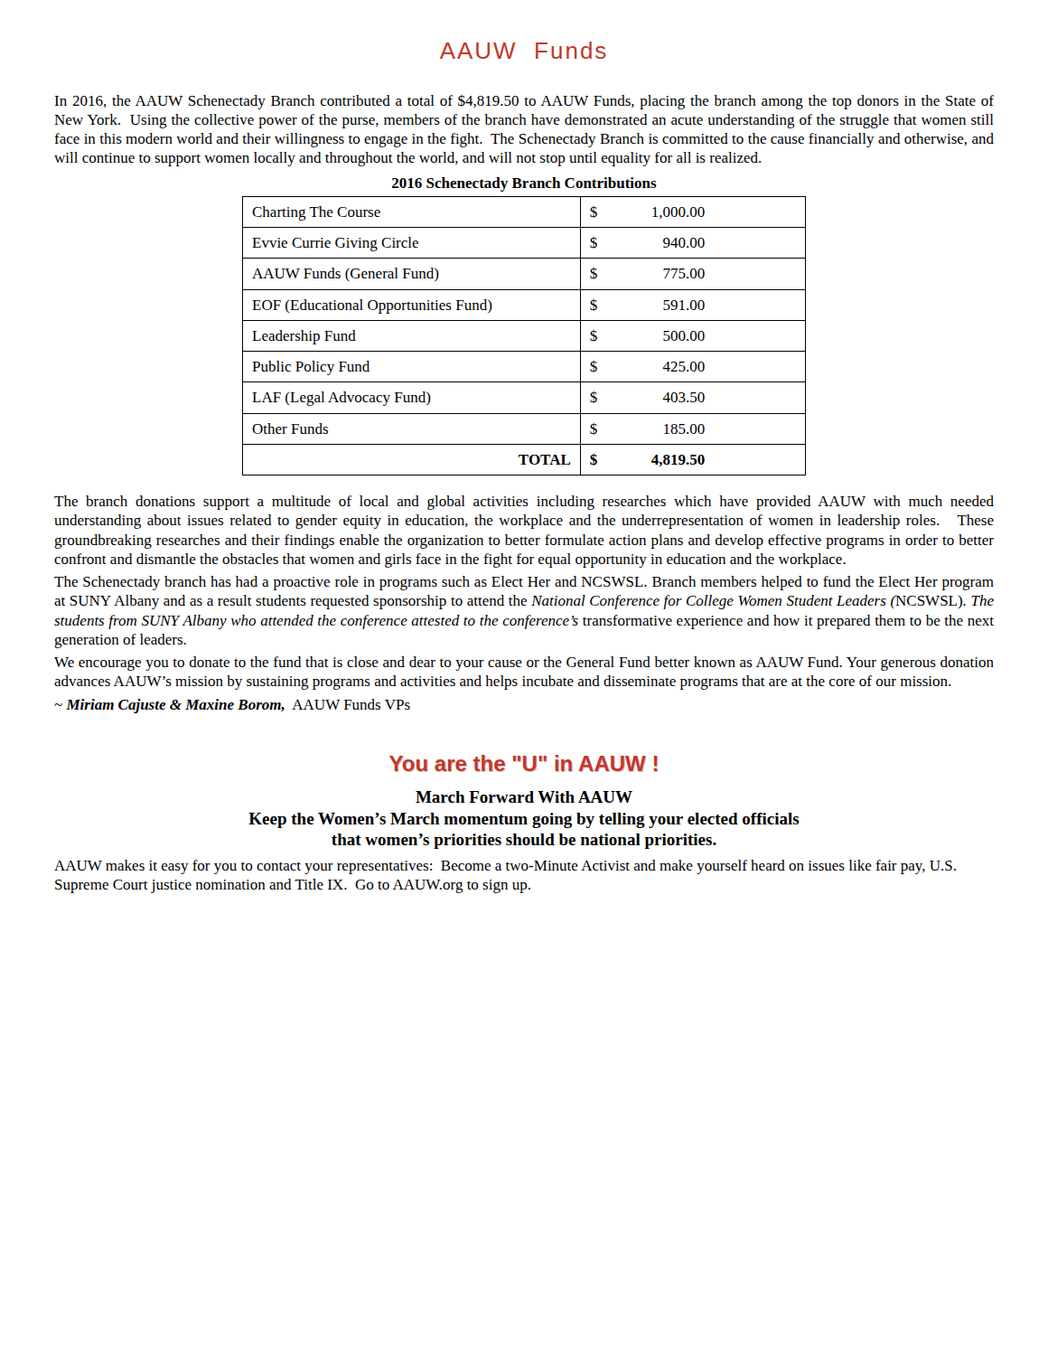AAUW Funds
In 2016, the AAUW Schenectady Branch contributed a total of $4,819.50 to AAUW Funds, placing the branch among the top donors in the State of New York. Using the collective power of the purse, members of the branch have demonstrated an acute understanding of the struggle that women still face in this modern world and their willingness to engage in the fight. The Schenectady Branch is committed to the cause financially and otherwise, and will continue to support women locally and throughout the world, and will not stop until equality for all is realized.
2016 Schenectady Branch Contributions
| Charting The Course | $ 1,000.00 |
| Evvie Currie Giving Circle | $ 940.00 |
| AAUW Funds (General Fund) | $ 775.00 |
| EOF (Educational Opportunities Fund) | $ 591.00 |
| Leadership Fund | $ 500.00 |
| Public Policy Fund | $ 425.00 |
| LAF (Legal Advocacy Fund) | $ 403.50 |
| Other Funds | $ 185.00 |
| TOTAL | $ 4,819.50 |
The branch donations support a multitude of local and global activities including researches which have provided AAUW with much needed understanding about issues related to gender equity in education, the workplace and the underrepresentation of women in leadership roles. These groundbreaking researches and their findings enable the organization to better formulate action plans and develop effective programs in order to better confront and dismantle the obstacles that women and girls face in the fight for equal opportunity in education and the workplace.
The Schenectady branch has had a proactive role in programs such as Elect Her and NCSWSL. Branch members helped to fund the Elect Her program at SUNY Albany and as a result students requested sponsorship to attend the National Conference for College Women Student Leaders (NCSWSL). The students from SUNY Albany who attended the conference attested to the conference’s transformative experience and how it prepared them to be the next generation of leaders.
We encourage you to donate to the fund that is close and dear to your cause or the General Fund better known as AAUW Fund. Your generous donation advances AAUW’s mission by sustaining programs and activities and helps incubate and disseminate programs that are at the core of our mission.
~ Miriam Cajuste & Maxine Borom, AAUW Funds VPs
You are the "U" in AAUW !
March Forward With AAUW
Keep the Women’s March momentum going by telling your elected officials
that women’s priorities should be national priorities.
AAUW makes it easy for you to contact your representatives: Become a two-Minute Activist and make yourself heard on issues like fair pay, U.S. Supreme Court justice nomination and Title IX. Go to AAUW.org to sign up.